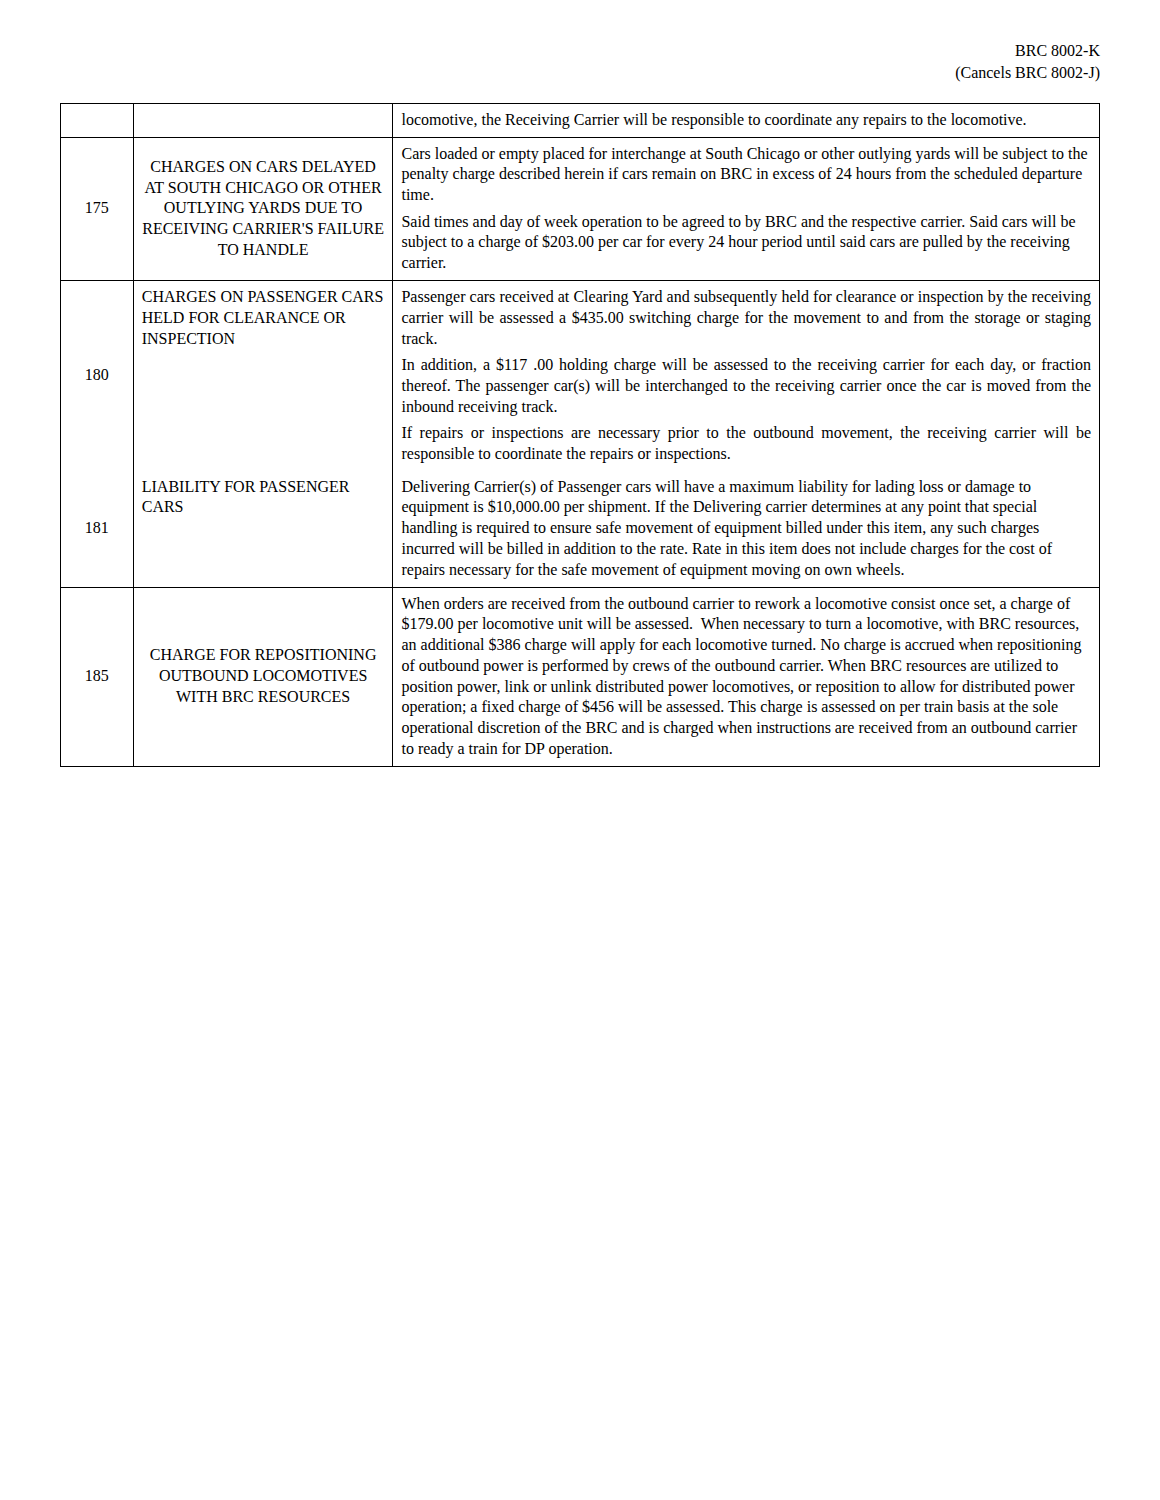BRC 8002-K
(Cancels BRC 8002-J)
| | | locomotive, the Receiving Carrier will be responsible to coordinate any repairs to the locomotive. |
| 175 | Charges on Cars Delayed at South Chicago or Other Outlying Yards Due to Receiving Carrier's Failure to Handle | Cars loaded or empty placed for interchange at South Chicago or other outlying yards will be subject to the penalty charge described herein if cars remain on BRC in excess of 24 hours from the scheduled departure time. Said times and day of week operation to be agreed to by BRC and the respective carrier. Said cars will be subject to a charge of $203.00 per car for every 24 hour period until said cars are pulled by the receiving carrier. |
| 180 | Charges on Passenger Cars Held for Clearance or Inspection | Passenger cars received at Clearing Yard and subsequently held for clearance or inspection by the receiving carrier will be assessed a $435.00 switching charge for the movement to and from the storage or staging track. In addition, a $117 .00 holding charge will be assessed to the receiving carrier for each day, or fraction thereof. The passenger car(s) will be interchanged to the receiving carrier once the car is moved from the inbound receiving track. If repairs or inspections are necessary prior to the outbound movement, the receiving carrier will be responsible to coordinate the repairs or inspections. |
| 181 | Liability for Passenger Cars | Delivering Carrier(s) of Passenger cars will have a maximum liability for lading loss or damage to equipment is $10,000.00 per shipment. If the Delivering carrier determines at any point that special handling is required to ensure safe movement of equipment billed under this item, any such charges incurred will be billed in addition to the rate. Rate in this item does not include charges for the cost of repairs necessary for the safe movement of equipment moving on own wheels. |
| 185 | Charge for Repositioning Outbound Locomotives with BRC Resources | When orders are received from the outbound carrier to rework a locomotive consist once set, a charge of $179.00 per locomotive unit will be assessed. When necessary to turn a locomotive, with BRC resources, an additional $386 charge will apply for each locomotive turned. No charge is accrued when repositioning of outbound power is performed by crews of the outbound carrier. When BRC resources are utilized to position power, link or unlink distributed power locomotives, or reposition to allow for distributed power operation; a fixed charge of $456 will be assessed. This charge is assessed on per train basis at the sole operational discretion of the BRC and is charged when instructions are received from an outbound carrier to ready a train for DP operation. |